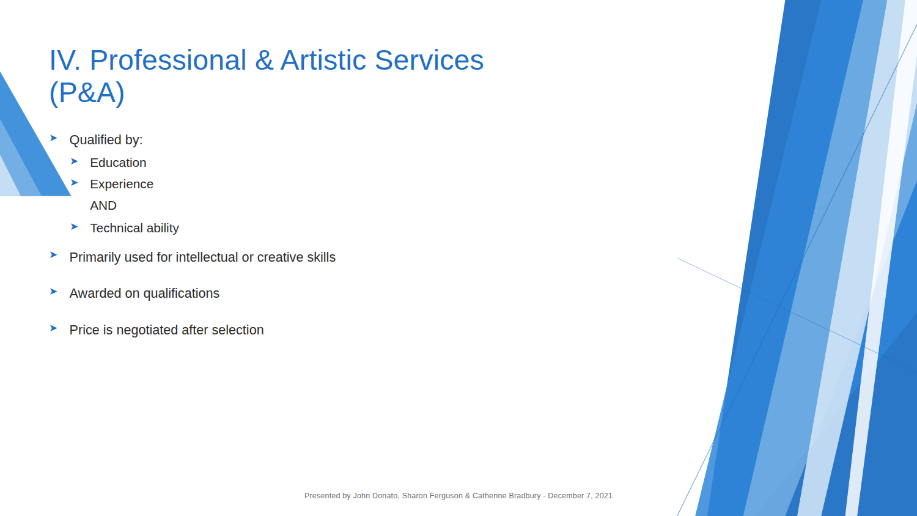IV. Professional & Artistic Services (P&A)
Qualified by:
Education
Experience
AND
Technical ability
Primarily used for intellectual or creative skills
Awarded on qualifications
Price is negotiated after selection
Presented by John Donato, Sharon Ferguson & Catherine Bradbury - December 7, 2021